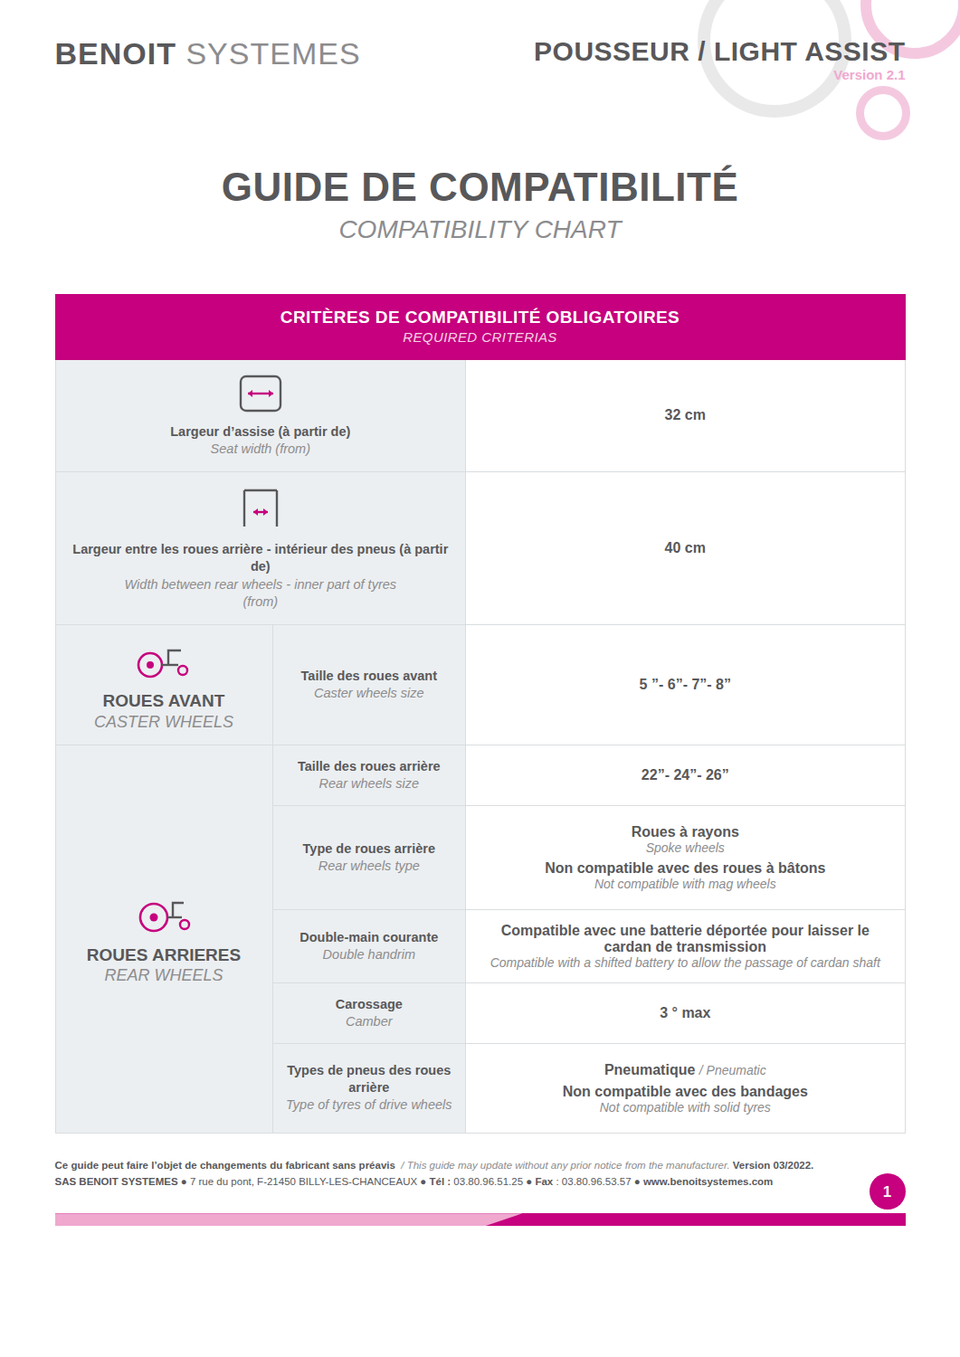BENOIT SYSTEMES
POUSSEUR / LIGHT ASSIST
Version 2.1
GUIDE DE COMPATIBILITÉ
COMPATIBILITY CHART
| CRITÈRES DE COMPATIBILITÉ OBLIGATOIRES REQUIRED CRITERIAS |
| --- |
| Largeur d’assise (à partir de) Seat width (from) | 32 cm |
| Largeur entre les roues arrière - intérieur des pneus (à partir de) Width between rear wheels - inner part of tyres (from) | 40 cm |
| ROUES AVANT CASTER WHEELS | Taille des roues avant Caster wheels size | 5 ”- 6”- 7”- 8” |
| ROUES ARRIERES REAR WHEELS | Taille des roues arrière Rear wheels size | 22”- 24”- 26” |
| Type de roues arrière Rear wheels type | Roues à rayons Spoke wheels Non compatible avec des roues à bâtons Not compatible with mag wheels |
| Double-main courante Double handrim | Compatible avec une batterie déportée pour laisser le cardan de transmission Compatible with a shifted battery to allow the passage of cardan shaft |
| Carossage Camber | 3 ° max |
| Types de pneus des roues arrière Type of tyres of drive wheels | Pneumatique / Pneumatic Non compatible avec des bandages Not compatible with solid tyres |
Ce guide peut faire l’objet de changements du fabricant sans préavis / This guide may update without any prior notice from the manufacturer. Version 03/2022.
SAS BENOIT SYSTEMES ● 7 rue du pont, F-21450 BILLY-LES-CHANCEAUX ● Tél : 03.80.96.51.25 ● Fax : 03.80.96.53.57 ● www.benoitsystemes.com
1